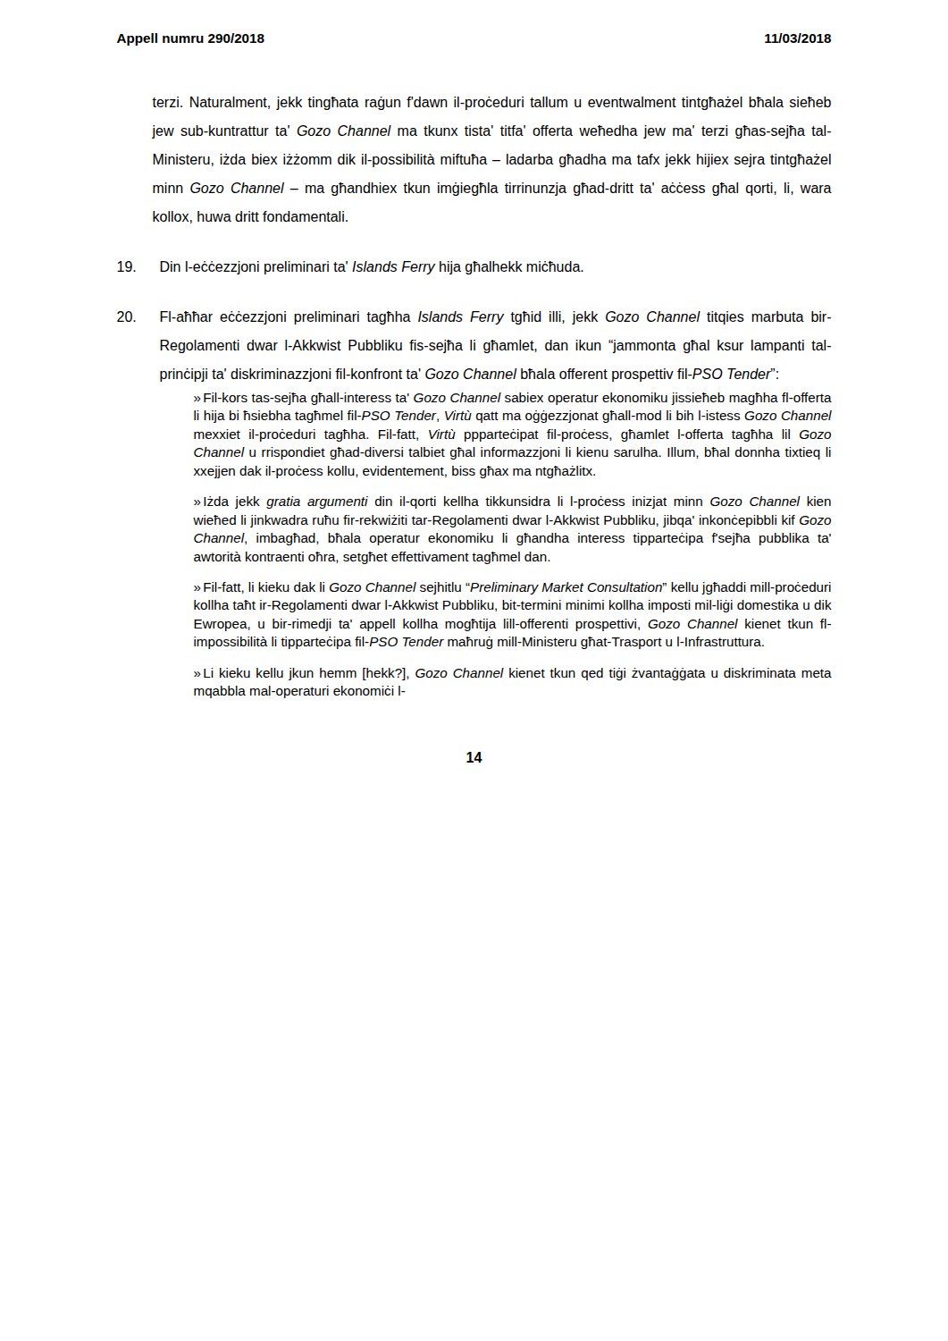Appell numru 290/2018 11/03/2018
terzi. Naturalment, jekk tingħata raġun f'dawn il-proċeduri tallum u eventwalment tintgħażel bħala sieħeb jew sub-kuntrattur ta' Gozo Channel ma tkunx tista' titfa' offerta weħedha jew ma' terzi għas-sejħa tal-Ministeru, iżda biex iżżomm dik il-possibilità miftuħa – ladarba għadha ma tafx jekk hijiex sejra tintgħażel minn Gozo Channel – ma għandhiex tkun imġiegħla tirrinunzja għad-dritt ta' aċċess għal qorti, li, wara kollox, huwa dritt fondamentali.
19. Din l-eċċezzjoni preliminari ta' Islands Ferry hija għalhekk miċħuda.
20. Fl-aħħar eċċezzjoni preliminari tagħha Islands Ferry tgħid illi, jekk Gozo Channel titqies marbuta bir-Regolamenti dwar l-Akkwist Pubbliku fis-sejħa li għamlet, dan ikun “jammonta għal ksur lampanti tal-prinċipji ta' diskriminazzjoni fil-konfront ta' Gozo Channel bħala offerent prospettiv fil-PSO Tender”:
Fil-kors tas-sejħa għall-interess ta' Gozo Channel sabiex operatur ekonomiku jissieħeb magħha fl-offerta li hija bi ħsiebha tagħmel fil-PSO Tender, Virtù qatt ma oġġezzjonat għall-mod li bih l-istess Gozo Channel mexxiet il-proċeduri tagħha. Fil-fatt, Virtù ppparteċipat fil-proċess, għamlet l-offerta tagħha lil Gozo Channel u rrispondiet għad-diversi talbiet għal informazzjoni li kienu sarulha. Illum, bħal donnha tixtieq li xxejjen dak il-proċess kollu, evidentement, biss għax ma ntgħażlitx.
Iżda jekk gratia argumenti din il-qorti kellha tikkunsidra li l-proċess inizjat minn Gozo Channel kien wieħed li jinkwadra ruħu fir-rekwiżiti tar-Regolamenti dwar l-Akkwist Pubbliku, jibqa' inkonċepibbli kif Gozo Channel, imbagħad, bħala operatur ekonomiku li għandha interess tipparteċipa f'sejħa pubblika ta' awtorità kontraenti oħra, setgħet effettivament tagħmel dan.
Fil-fatt, li kieku dak li Gozo Channel sejhitlu “Preliminary Market Consultation” kellu jgħaddi mill-proċeduri kollha taħt ir-Regolamenti dwar l-Akkwist Pubbliku, bit-termini minimi kollha imposti mil-liġi domestika u dik Ewropea, u bir-rimedji ta' appell kollha mogħtija lill-offerenti prospettivi, Gozo Channel kienet tkun fl-impossibilità li tipparteċipa fil-PSO Tender maħruġ mill-Ministeru għat-Trasport u l-Infrastruttura.
Li kieku kellu jkun hemm [hekk?], Gozo Channel kienet tkun qed tiġi żvantaġġata u diskriminata meta mqabbla mal-operaturi ekonomiċi l-
14